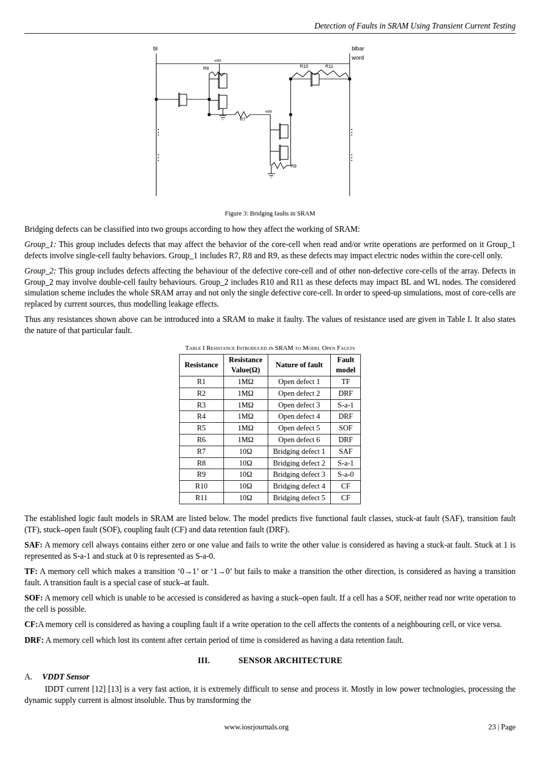Detection of Faults in SRAM Using Transient Current Testing
bl blbar word vdd R8 R7 vdd R9 R10 R11 ⋮ ⋮ ⋮ ⋮
Figure 3: Bridging faults in SRAM
Bridging defects can be classified into two groups according to how they affect the working of SRAM:
Group_1: This group includes defects that may affect the behavior of the core-cell when read and/or write operations are performed on it Group_1 defects involve single-cell faulty behaviors. Group_1 includes R7, R8 and R9, as these defects may impact electric nodes within the core-cell only.
Group_2: This group includes defects affecting the behaviour of the defective core-cell and of other non-defective core-cells of the array. Defects in Group_2 may involve double-cell faulty behaviours. Group_2 includes R10 and R11 as these defects may impact BL and WL nodes. The considered simulation scheme includes the whole SRAM array and not only the single defective core-cell. In order to speed-up simulations, most of core-cells are replaced by current sources, thus modelling leakage effects.
Thus any resistances shown above can be introduced into a SRAM to make it faulty. The values of resistance used are given in Table I. It also states the nature of that particular fault.
Table I Resistance Introduced in SRAM to Model Open Faults
| Resistance | Resistance Value(Ω) | Nature of fault | Fault model |
| --- | --- | --- | --- |
| R1 | 1MΩ | Open defect 1 | TF |
| R2 | 1MΩ | Open defect 2 | DRF |
| R3 | 1MΩ | Open defect 3 | S-a-1 |
| R4 | 1MΩ | Open defect 4 | DRF |
| R5 | 1MΩ | Open defect 5 | SOF |
| R6 | 1MΩ | Open defect 6 | DRF |
| R7 | 10Ω | Bridging defect 1 | SAF |
| R8 | 10Ω | Bridging defect 2 | S-a-1 |
| R9 | 10Ω | Bridging defect 3 | S-a-0 |
| R10 | 10Ω | Bridging defect 4 | CF |
| R11 | 10Ω | Bridging defect 5 | CF |
The established logic fault models in SRAM are listed below. The model predicts five functional fault classes, stuck-at fault (SAF), transition fault (TF), stuck–open fault (SOF), coupling fault (CF) and data retention fault (DRF).
SAF: A memory cell always contains either zero or one value and fails to write the other value is considered as having a stuck-at fault. Stuck at 1 is represented as S-a-1 and stuck at 0 is represented as S-a-0.
TF: A memory cell which makes a transition ‘0→1’ or ‘1→0’ but fails to make a transition the other direction, is considered as having a transition fault. A transition fault is a special case of stuck–at fault.
SOF: A memory cell which is unable to be accessed is considered as having a stuck–open fault. If a cell has a SOF, neither read nor write operation to the cell is possible.
CF: A memory cell is considered as having a coupling fault if a write operation to the cell affects the contents of a neighbouring cell, or vice versa.
DRF: A memory cell which lost its content after certain period of time is considered as having a data retention fault.
III. SENSOR ARCHITECTURE
A. VDDT Sensor
IDDT current [12] [13] is a very fast action, it is extremely difficult to sense and process it. Mostly in low power technologies, processing the dynamic supply current is almost insoluble. Thus by transforming the
www.iosrjournals.org 23 | Page